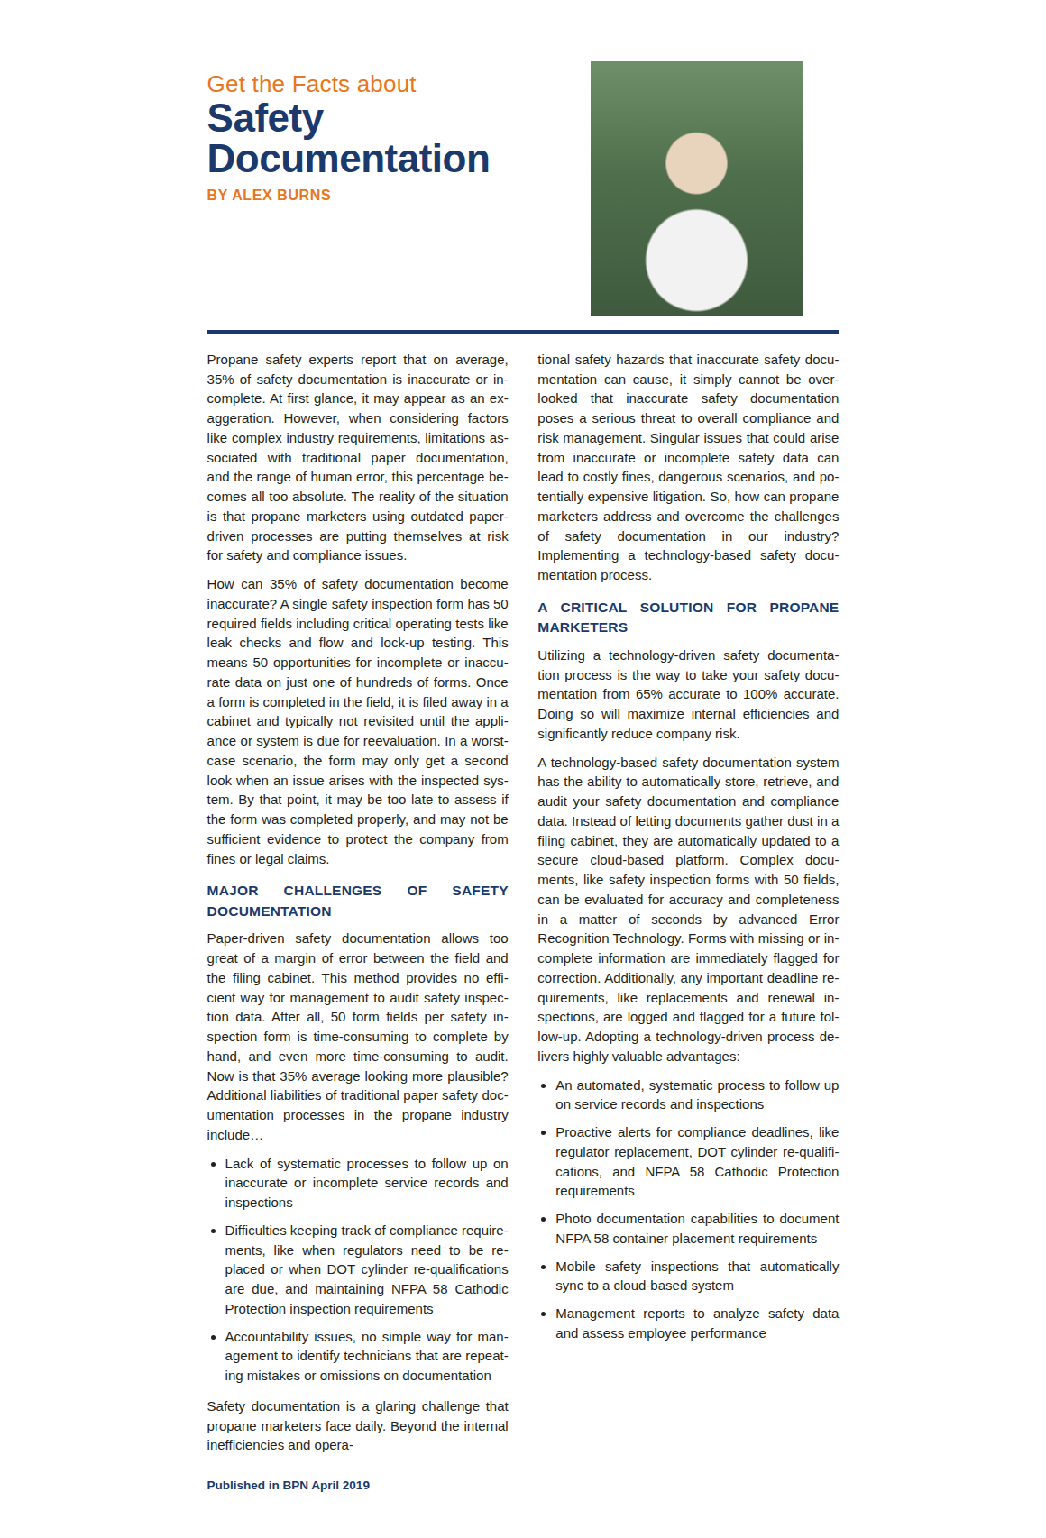Get the Facts about
Safety Documentation
BY ALEX BURNS
Propane safety experts report that on average, 35% of safety documentation is inaccurate or incomplete. At first glance, it may appear as an exaggeration. However, when considering factors like complex industry requirements, limitations associated with traditional paper documentation, and the range of human error, this percentage becomes all too absolute. The reality of the situation is that propane marketers using outdated paper-driven processes are putting themselves at risk for safety and compliance issues.
How can 35% of safety documentation become inaccurate? A single safety inspection form has 50 required fields including critical operating tests like leak checks and flow and lock-up testing. This means 50 opportunities for incomplete or inaccurate data on just one of hundreds of forms. Once a form is completed in the field, it is filed away in a cabinet and typically not revisited until the appliance or system is due for reevaluation. In a worst-case scenario, the form may only get a second look when an issue arises with the inspected system. By that point, it may be too late to assess if the form was completed properly, and may not be sufficient evidence to protect the company from fines or legal claims.
Major Challenges of Safety Documentation
Paper-driven safety documentation allows too great of a margin of error between the field and the filing cabinet. This method provides no efficient way for management to audit safety inspection data. After all, 50 form fields per safety inspection form is time-consuming to complete by hand, and even more time-consuming to audit. Now is that 35% average looking more plausible? Additional liabilities of traditional paper safety documentation processes in the propane industry include…
Lack of systematic processes to follow up on inaccurate or incomplete service records and inspections
Difficulties keeping track of compliance requirements, like when regulators need to be replaced or when DOT cylinder re-qualifications are due, and maintaining NFPA 58 Cathodic Protection inspection requirements
Accountability issues, no simple way for management to identify technicians that are repeating mistakes or omissions on documentation
Safety documentation is a glaring challenge that propane marketers face daily. Beyond the internal inefficiencies and opera-
tional safety hazards that inaccurate safety documentation can cause, it simply cannot be overlooked that inaccurate safety documentation poses a serious threat to overall compliance and risk management. Singular issues that could arise from inaccurate or incomplete safety data can lead to costly fines, dangerous scenarios, and potentially expensive litigation. So, how can propane marketers address and overcome the challenges of safety documentation in our industry? Implementing a technology-based safety documentation process.
A Critical Solution for Propane Marketers
Utilizing a technology-driven safety documentation process is the way to take your safety documentation from 65% accurate to 100% accurate. Doing so will maximize internal efficiencies and significantly reduce company risk.
A technology-based safety documentation system has the ability to automatically store, retrieve, and audit your safety documentation and compliance data. Instead of letting documents gather dust in a filing cabinet, they are automatically updated to a secure cloud-based platform. Complex documents, like safety inspection forms with 50 fields, can be evaluated for accuracy and completeness in a matter of seconds by advanced Error Recognition Technology. Forms with missing or incomplete information are immediately flagged for correction. Additionally, any important deadline requirements, like replacements and renewal inspections, are logged and flagged for a future follow-up. Adopting a technology-driven process delivers highly valuable advantages:
An automated, systematic process to follow up on service records and inspections
Proactive alerts for compliance deadlines, like regulator replacement, DOT cylinder re-qualifications, and NFPA 58 Cathodic Protection requirements
Photo documentation capabilities to document NFPA 58 container placement requirements
Mobile safety inspections that automatically sync to a cloud-based system
Management reports to analyze safety data and assess employee performance
Published in BPN April 2019